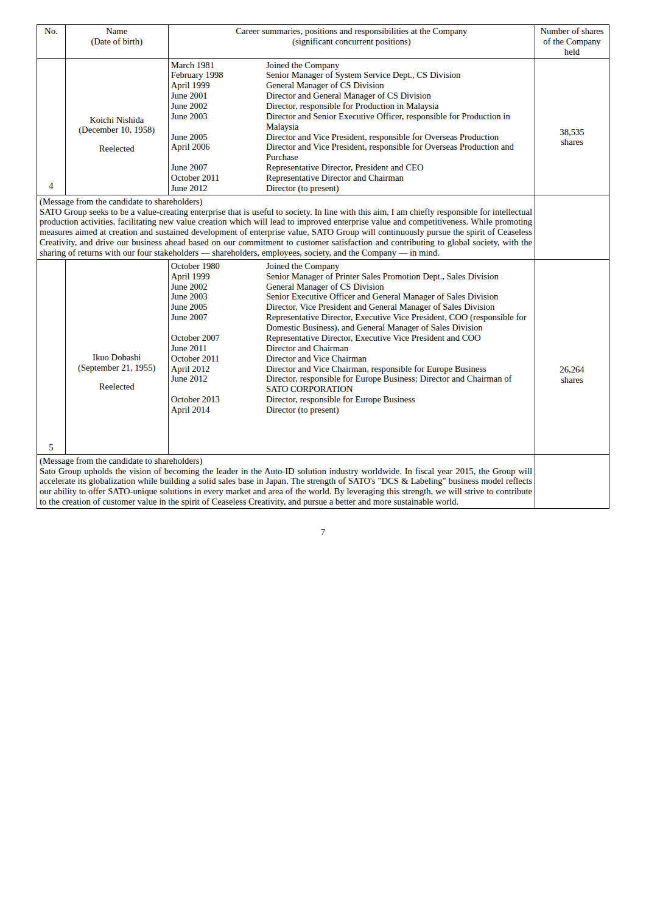| No. | Name (Date of birth) | Career summaries, positions and responsibilities at the Company (significant concurrent positions) | Number of shares of the Company held |
| --- | --- | --- | --- |
| 4 | Koichi Nishida (December 10, 1958) Reelected | / March 1981 / Joined the Company / / February 1998 / Senior Manager of System Service Dept., CS Division / / April 1999 / General Manager of CS Division / / June 2001 / Director and General Manager of CS Division / / June 2002 / Director, responsible for Production in Malaysia / / June 2003 / Director and Senior Executive Officer, responsible for Production in Malaysia / / June 2005 / Director and Vice President, responsible for Overseas Production / / April 2006 / Director and Vice President, responsible for Overseas Production and Purchase / / June 2007 / Representative Director, President and CEO / / October 2011 / Representative Director and Chairman / / June 2012 / Director (to present) / | 38,535 shares |
| (Message from the candidate to shareholders) SATO Group seeks to be a value-creating enterprise that is useful to society. In line with this aim, I am chiefly responsible for intellectual production activities, facilitating new value creation which will lead to improved enterprise value and competitiveness. While promoting measures aimed at creation and sustained development of enterprise value, SATO Group will continuously pursue the spirit of Ceaseless Creativity, and drive our business ahead based on our commitment to customer satisfaction and contributing to global society, with the sharing of returns with our four stakeholders — shareholders, employees, society, and the Company — in mind. | |
| 5 | Ikuo Dobashi (September 21, 1955) Reelected | / October 1980 / Joined the Company / / April 1999 / Senior Manager of Printer Sales Promotion Dept., Sales Division / / June 2002 / General Manager of CS Division / / June 2003 / Senior Executive Officer and General Manager of Sales Division / / June 2005 / Director, Vice President and General Manager of Sales Division / / June 2007 / Representative Director, Executive Vice President, COO (responsible for Domestic Business), and General Manager of Sales Division / / October 2007 / Representative Director, Executive Vice President and COO / / June 2011 / Director and Chairman / / October 2011 / Director and Vice Chairman / / April 2012 / Director and Vice Chairman, responsible for Europe Business / / June 2012 / Director, responsible for Europe Business; Director and Chairman of SATO CORPORATION / / October 2013 / Director, responsible for Europe Business / / April 2014 / Director (to present) / | 26,264 shares |
| (Message from the candidate to shareholders) Sato Group upholds the vision of becoming the leader in the Auto-ID solution industry worldwide. In fiscal year 2015, the Group will accelerate its globalization while building a solid sales base in Japan. The strength of SATO's "DCS & Labeling" business model reflects our ability to offer SATO-unique solutions in every market and area of the world. By leveraging this strength, we will strive to contribute to the creation of customer value in the spirit of Ceaseless Creativity, and pursue a better and more sustainable world. | |
7